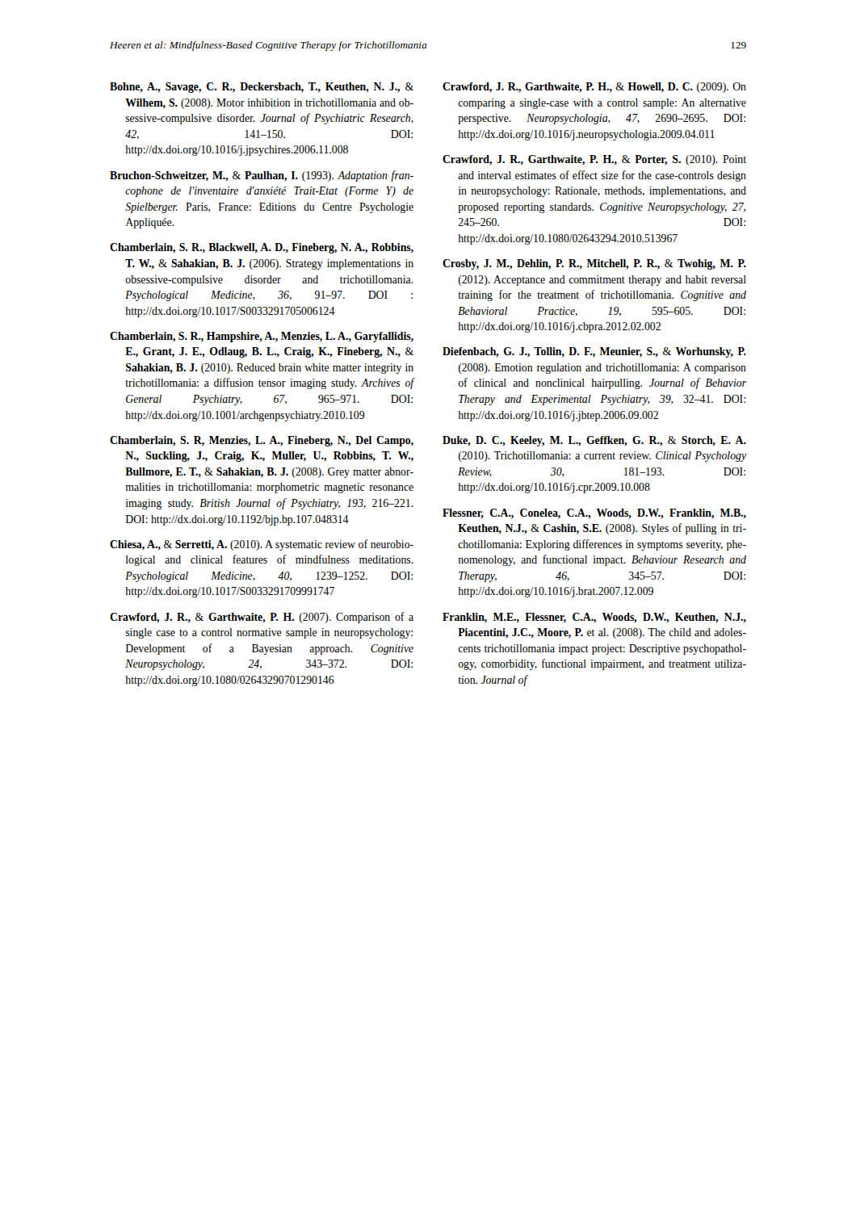Heeren et al: Mindfulness-Based Cognitive Therapy for Trichotillomania 129
Bohne, A., Savage, C. R., Deckersbach, T., Keuthen, N. J., & Wilhem, S. (2008). Motor inhibition in trichotillomania and obsessive-compulsive disorder. Journal of Psychiatric Research, 42, 141–150. DOI: http://dx.doi.org/10.1016/j.jpsychires.2006.11.008
Bruchon-Schweitzer, M., & Paulhan, I. (1993). Adaptation francophone de l'inventaire d'anxiété Trait-Etat (Forme Y) de Spielberger. Paris, France: Editions du Centre Psychologie Appliquée.
Chamberlain, S. R., Blackwell, A. D., Fineberg, N. A., Robbins, T. W., & Sahakian, B. J. (2006). Strategy implementations in obsessive-compulsive disorder and trichotillomania. Psychological Medicine, 36, 91–97. DOI : http://dx.doi.org/10.1017/S0033291705006124
Chamberlain, S. R., Hampshire, A., Menzies, L. A., Garyfallidis, E., Grant, J. E., Odlaug, B. L., Craig, K., Fineberg, N., & Sahakian, B. J. (2010). Reduced brain white matter integrity in trichotillomania: a diffusion tensor imaging study. Archives of General Psychiatry, 67, 965–971. DOI: http://dx.doi.org/10.1001/archgenpsychiatry.2010.109
Chamberlain, S. R, Menzies, L. A., Fineberg, N., Del Campo, N., Suckling, J., Craig, K., Muller, U., Robbins, T. W., Bullmore, E. T., & Sahakian, B. J. (2008). Grey matter abnormalities in trichotillomania: morphometric magnetic resonance imaging study. British Journal of Psychiatry, 193, 216–221. DOI: http://dx.doi.org/10.1192/bjp.bp.107.048314
Chiesa, A., & Serretti, A. (2010). A systematic review of neurobiological and clinical features of mindfulness meditations. Psychological Medicine, 40, 1239–1252. DOI: http://dx.doi.org/10.1017/S0033291709991747
Crawford, J. R., & Garthwaite, P. H. (2007). Comparison of a single case to a control normative sample in neuropsychology: Development of a Bayesian approach. Cognitive Neuropsychology, 24, 343–372. DOI: http://dx.doi.org/10.1080/02643290701290146
Crawford, J. R., Garthwaite, P. H., & Howell, D. C. (2009). On comparing a single-case with a control sample: An alternative perspective. Neuropsychologia, 47, 2690–2695. DOI: http://dx.doi.org/10.1016/j.neuropsychologia.2009.04.011
Crawford, J. R., Garthwaite, P. H., & Porter, S. (2010). Point and interval estimates of effect size for the case-controls design in neuropsychology: Rationale, methods, implementations, and proposed reporting standards. Cognitive Neuropsychology, 27, 245–260. DOI: http://dx.doi.org/10.1080/02643294.2010.513967
Crosby, J. M., Dehlin, P. R., Mitchell, P. R., & Twohig, M. P. (2012). Acceptance and commitment therapy and habit reversal training for the treatment of trichotillomania. Cognitive and Behavioral Practice, 19, 595–605. DOI: http://dx.doi.org/10.1016/j.cbpra.2012.02.002
Diefenbach, G. J., Tollin, D. F., Meunier, S., & Worhunsky, P. (2008). Emotion regulation and trichotillomania: A comparison of clinical and nonclinical hairpulling. Journal of Behavior Therapy and Experimental Psychiatry, 39, 32–41. DOI: http://dx.doi.org/10.1016/j.jbtep.2006.09.002
Duke, D. C., Keeley, M. L., Geffken, G. R., & Storch, E. A. (2010). Trichotillomania: a current review. Clinical Psychology Review, 30, 181–193. DOI: http://dx.doi.org/10.1016/j.cpr.2009.10.008
Flessner, C.A., Conelea, C.A., Woods, D.W., Franklin, M.B., Keuthen, N.J., & Cashin, S.E. (2008). Styles of pulling in trichotillomania: Exploring differences in symptoms severity, phenomenology, and functional impact. Behaviour Research and Therapy, 46, 345–57. DOI: http://dx.doi.org/10.1016/j.brat.2007.12.009
Franklin, M.E., Flessner, C.A., Woods, D.W., Keuthen, N.J., Piacentini, J.C., Moore, P. et al. (2008). The child and adolescents trichotillomania impact project: Descriptive psychopathology, comorbidity, functional impairment, and treatment utilization. Journal of